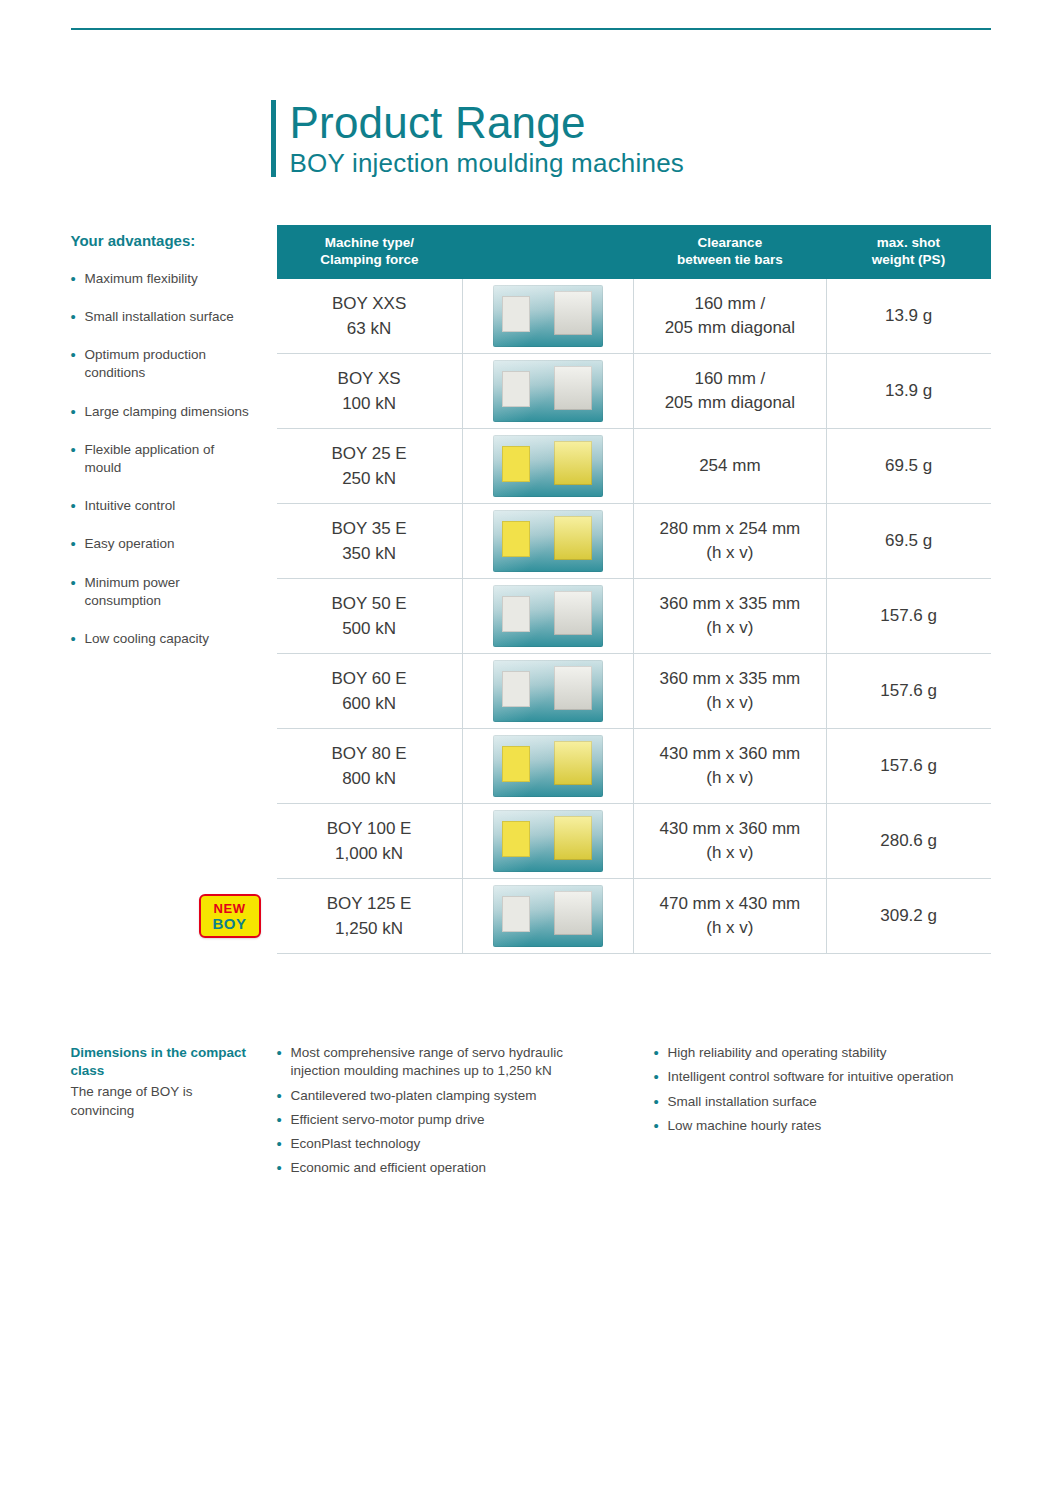Product Range BOY injection moulding machines
Your advantages:
Maximum flexibility
Small installation surface
Optimum production conditions
Large clamping dimensions
Flexible application of mould
Intuitive control
Easy operation
Minimum power consumption
Low cooling capacity
| Machine type/ Clamping force | | Clearance between tie bars | max. shot weight (PS) |
| --- | --- | --- | --- |
| BOY XXS 63 kN | | 160 mm / 205 mm diagonal | 13.9 g |
| BOY XS 100 kN | | 160 mm / 205 mm diagonal | 13.9 g |
| BOY 25 E 250 kN | | 254 mm | 69.5 g |
| BOY 35 E 350 kN | | 280 mm x 254 mm (h x v) | 69.5 g |
| BOY 50 E 500 kN | | 360 mm x 335 mm (h x v) | 157.6 g |
| BOY 60 E 600 kN | | 360 mm x 335 mm (h x v) | 157.6 g |
| BOY 80 E 800 kN | | 430 mm x 360 mm (h x v) | 157.6 g |
| BOY 100 E 1,000 kN | | 430 mm x 360 mm (h x v) | 280.6 g |
| NEW BOY BOY 125 E 1,250 kN | | 470 mm x 430 mm (h x v) | 309.2 g |
Dimensions in the compact class
The range of BOY is convincing
Most comprehensive range of servo hydraulic injection moulding machines up to 1,250 kN
Cantilevered two-platen clamping system
Efficient servo-motor pump drive
EconPlast technology
Economic and efficient operation
High reliability and operating stability
Intelligent control software for intuitive operation
Small installation surface
Low machine hourly rates